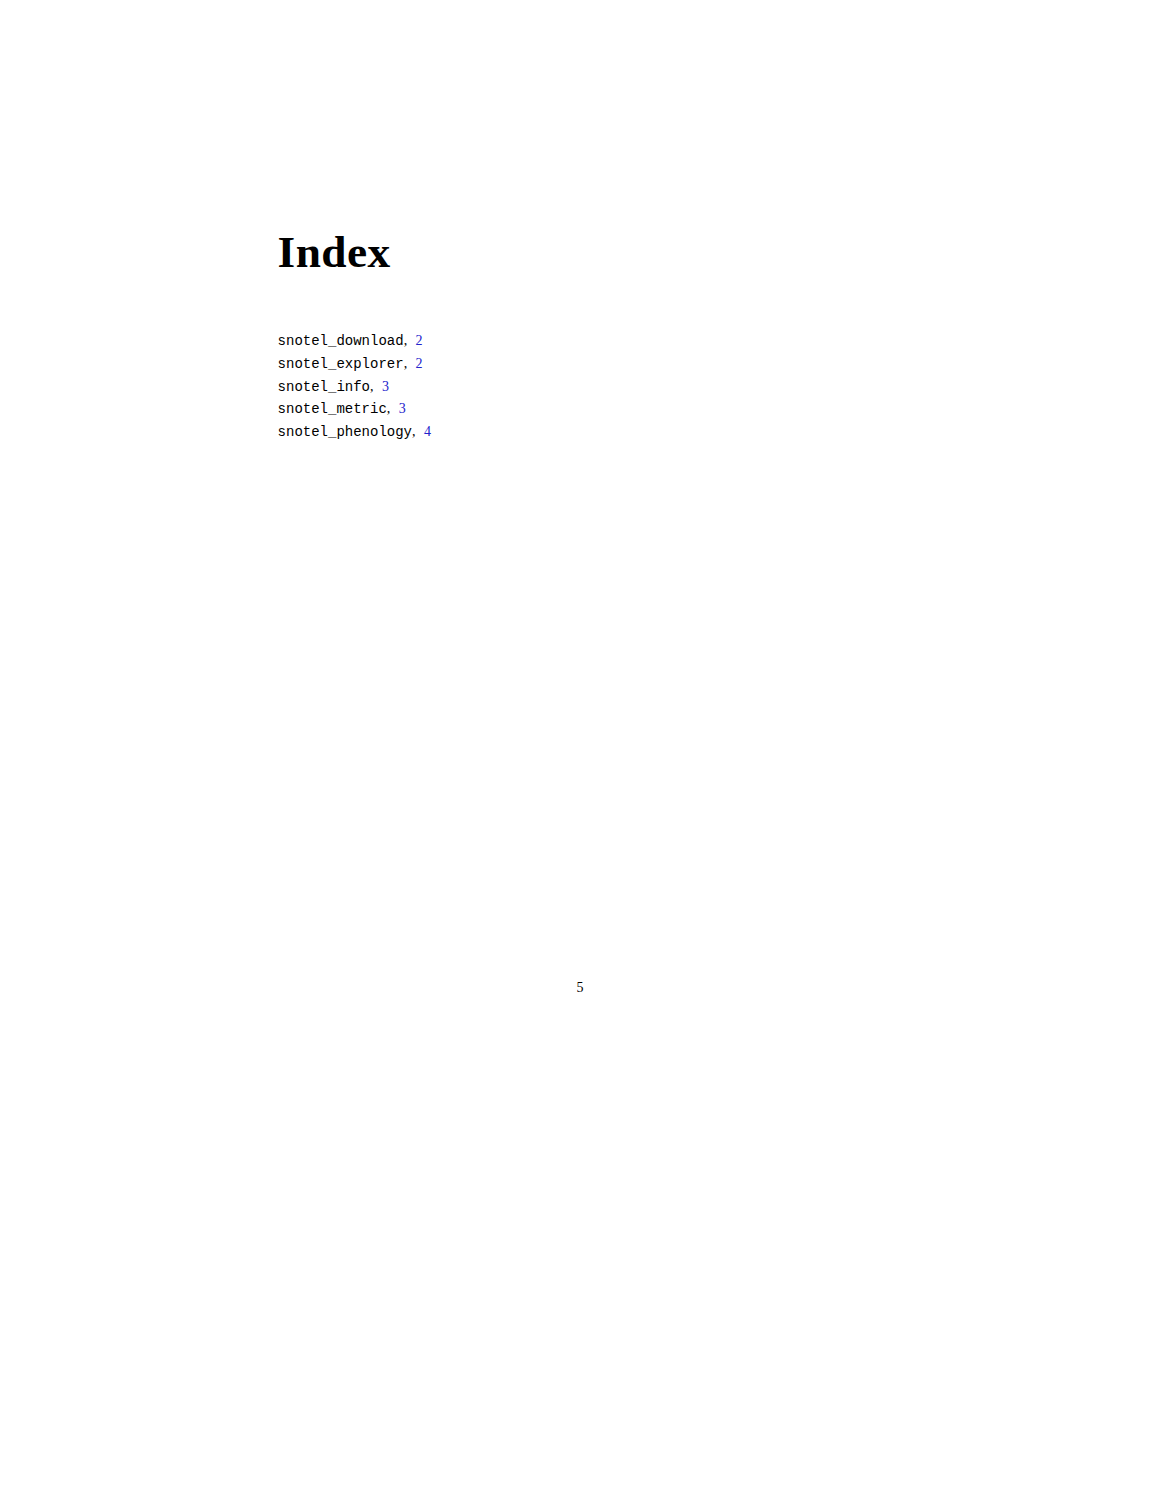Index
snotel_download, 2
snotel_explorer, 2
snotel_info, 3
snotel_metric, 3
snotel_phenology, 4
5